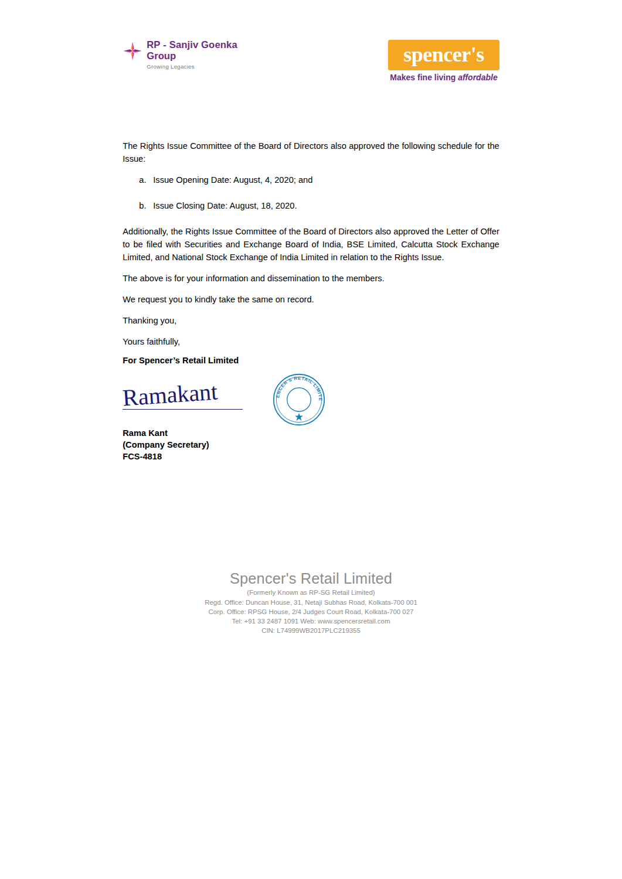RP - Sanjiv Goenka
Group
Growing Legacies
spencer's
Makes fine living affordable
The Rights Issue Committee of the Board of Directors also approved the following schedule for the Issue:
Issue Opening Date: August, 4, 2020; and
Issue Closing Date: August, 18, 2020.
Additionally, the Rights Issue Committee of the Board of Directors also approved the Letter of Offer to be filed with Securities and Exchange Board of India, BSE Limited, Calcutta Stock Exchange Limited, and National Stock Exchange of India Limited in relation to the Rights Issue.
The above is for your information and dissemination to the members.
We request you to kindly take the same on record.
Thanking you,
Yours faithfully,
For Spencer’s Retail Limited
Ramakant
SPENCER'S RETAIL LIMITED
Rama Kant
(Company Secretary)
FCS-4818
Spencer's Retail Limited
(Formerly Known as RP-SG Retail Limited)
Regd. Office: Duncan House, 31, Netaji Subhas Road, Kolkata-700 001
Corp. Office: RPSG House, 2/4 Judges Court Road, Kolkata-700 027
Tel: +91 33 2487 1091 Web: www.spencersretail.com
CIN: L74999WB2017PLC219355